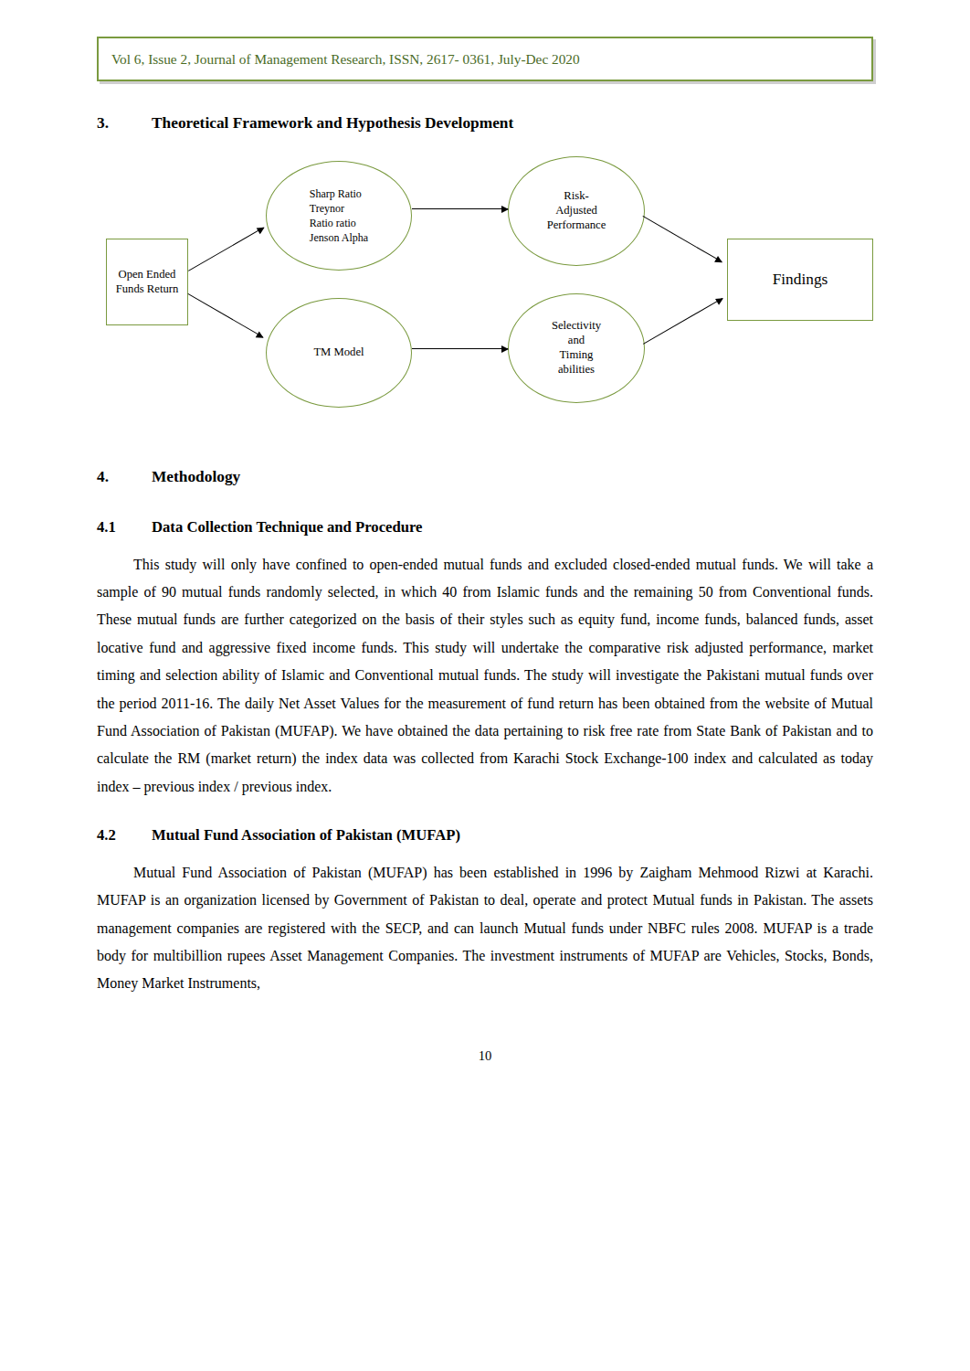Vol 6, Issue 2, Journal of Management Research, ISSN, 2617- 0361, July-Dec 2020
3. Theoretical Framework and Hypothesis Development
Open Ended Funds Return
Sharp Ratio
Treynor
Ratio ratio
Jenson Alpha
TM Model
Risk-
Adjusted
Performance
Selectivity
and
Timing
abilities
Findings
4. Methodology
4.1 Data Collection Technique and Procedure
This study will only have confined to open-ended mutual funds and excluded closed-ended mutual funds. We will take a sample of 90 mutual funds randomly selected, in which 40 from Islamic funds and the remaining 50 from Conventional funds. These mutual funds are further categorized on the basis of their styles such as equity fund, income funds, balanced funds, asset locative fund and aggressive fixed income funds. This study will undertake the comparative risk adjusted performance, market timing and selection ability of Islamic and Conventional mutual funds. The study will investigate the Pakistani mutual funds over the period 2011-16. The daily Net Asset Values for the measurement of fund return has been obtained from the website of Mutual Fund Association of Pakistan (MUFAP). We have obtained the data pertaining to risk free rate from State Bank of Pakistan and to calculate the RM (market return) the index data was collected from Karachi Stock Exchange-100 index and calculated as today index – previous index / previous index.
4.2 Mutual Fund Association of Pakistan (MUFAP)
Mutual Fund Association of Pakistan (MUFAP) has been established in 1996 by Zaigham Mehmood Rizwi at Karachi. MUFAP is an organization licensed by Government of Pakistan to deal, operate and protect Mutual funds in Pakistan. The assets management companies are registered with the SECP, and can launch Mutual funds under NBFC rules 2008. MUFAP is a trade body for multibillion rupees Asset Management Companies. The investment instruments of MUFAP are Vehicles, Stocks, Bonds, Money Market Instruments,
10